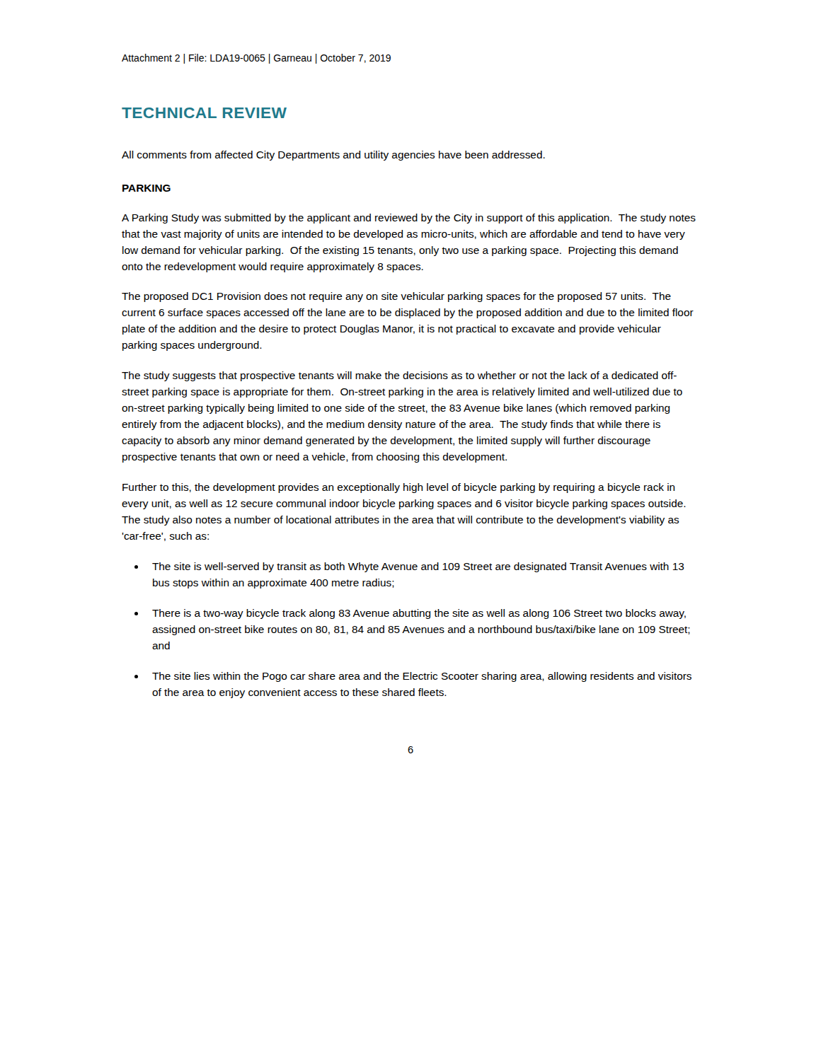Attachment 2 | File: LDA19-0065 | Garneau | October 7, 2019
TECHNICAL REVIEW
All comments from affected City Departments and utility agencies have been addressed.
PARKING
A Parking Study was submitted by the applicant and reviewed by the City in support of this application. The study notes that the vast majority of units are intended to be developed as micro-units, which are affordable and tend to have very low demand for vehicular parking. Of the existing 15 tenants, only two use a parking space. Projecting this demand onto the redevelopment would require approximately 8 spaces.
The proposed DC1 Provision does not require any on site vehicular parking spaces for the proposed 57 units. The current 6 surface spaces accessed off the lane are to be displaced by the proposed addition and due to the limited floor plate of the addition and the desire to protect Douglas Manor, it is not practical to excavate and provide vehicular parking spaces underground.
The study suggests that prospective tenants will make the decisions as to whether or not the lack of a dedicated off-street parking space is appropriate for them. On-street parking in the area is relatively limited and well-utilized due to on-street parking typically being limited to one side of the street, the 83 Avenue bike lanes (which removed parking entirely from the adjacent blocks), and the medium density nature of the area. The study finds that while there is capacity to absorb any minor demand generated by the development, the limited supply will further discourage prospective tenants that own or need a vehicle, from choosing this development.
Further to this, the development provides an exceptionally high level of bicycle parking by requiring a bicycle rack in every unit, as well as 12 secure communal indoor bicycle parking spaces and 6 visitor bicycle parking spaces outside. The study also notes a number of locational attributes in the area that will contribute to the development's viability as 'car-free', such as:
The site is well-served by transit as both Whyte Avenue and 109 Street are designated Transit Avenues with 13 bus stops within an approximate 400 metre radius;
There is a two-way bicycle track along 83 Avenue abutting the site as well as along 106 Street two blocks away, assigned on-street bike routes on 80, 81, 84 and 85 Avenues and a northbound bus/taxi/bike lane on 109 Street; and
The site lies within the Pogo car share area and the Electric Scooter sharing area, allowing residents and visitors of the area to enjoy convenient access to these shared fleets.
6